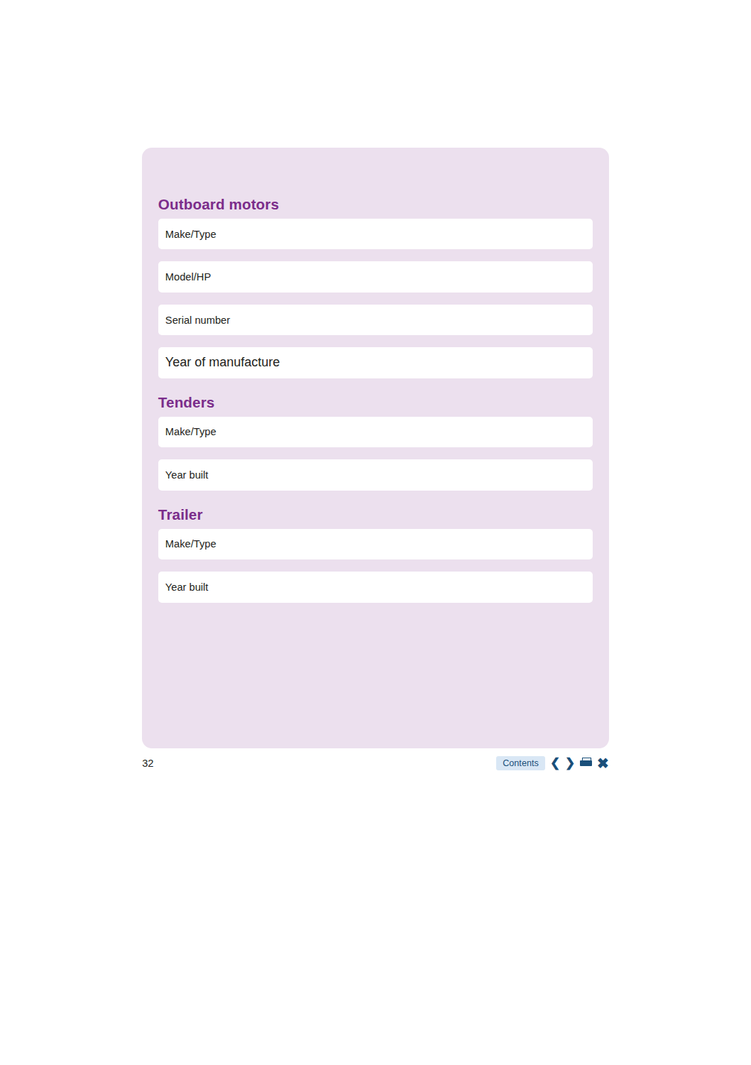Outboard motors
Make/Type
Model/HP
Serial number
Year of manufacture
Tenders
Make/Type
Year built
Trailer
Make/Type
Year built
32
Contents ❮ ❯ ✖